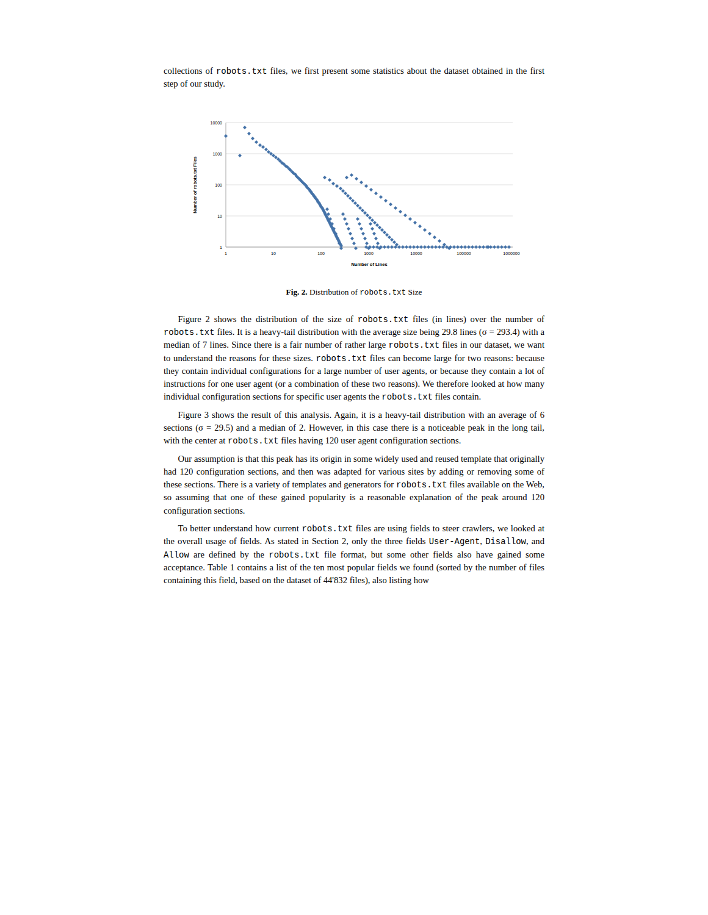collections of robots.txt files, we first present some statistics about the dataset obtained in the first step of our study.
10000 1000 100 10 1 1 10 100 1000 10000 100000 1000000 Number of Lines Number of robots.txt Files
Fig. 2. Distribution of robots.txt Size
Figure 2 shows the distribution of the size of robots.txt files (in lines) over the number of robots.txt files. It is a heavy-tail distribution with the average size being 29.8 lines (σ = 293.4) with a median of 7 lines. Since there is a fair number of rather large robots.txt files in our dataset, we want to understand the reasons for these sizes. robots.txt files can become large for two reasons: because they contain individual configurations for a large number of user agents, or because they contain a lot of instructions for one user agent (or a combination of these two reasons). We therefore looked at how many individual configuration sections for specific user agents the robots.txt files contain.
Figure 3 shows the result of this analysis. Again, it is a heavy-tail distribution with an average of 6 sections (σ = 29.5) and a median of 2. However, in this case there is a noticeable peak in the long tail, with the center at robots.txt files having 120 user agent configuration sections.
Our assumption is that this peak has its origin in some widely used and reused template that originally had 120 configuration sections, and then was adapted for various sites by adding or removing some of these sections. There is a variety of templates and generators for robots.txt files available on the Web, so assuming that one of these gained popularity is a reasonable explanation of the peak around 120 configuration sections.
To better understand how current robots.txt files are using fields to steer crawlers, we looked at the overall usage of fields. As stated in Section 2, only the three fields User-Agent, Disallow, and Allow are defined by the robots.txt file format, but some other fields also have gained some acceptance. Table 1 contains a list of the ten most popular fields we found (sorted by the number of files containing this field, based on the dataset of 44'832 files), also listing how